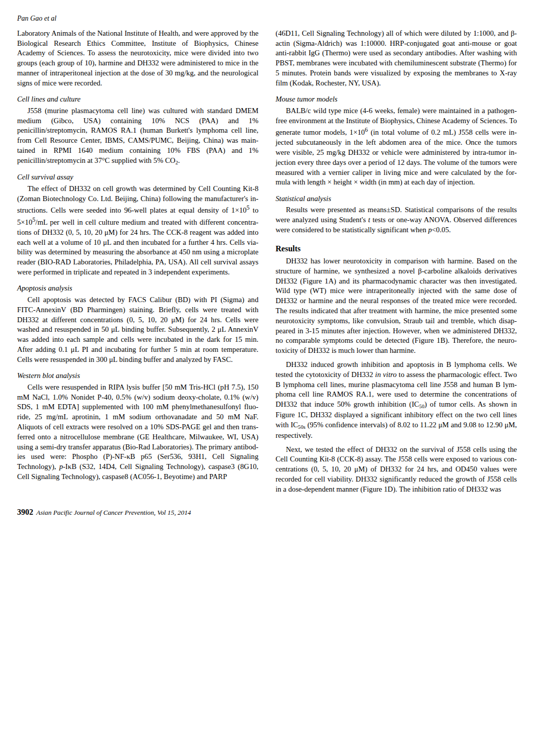Pan Gao et al
Laboratory Animals of the National Institute of Health, and were approved by the Biological Research Ethics Committee, Institute of Biophysics, Chinese Academy of Sciences. To assess the neurotoxicity, mice were divided into two groups (each group of 10), harmine and DH332 were administered to mice in the manner of intraperitoneal injection at the dose of 30 mg/kg, and the neurological signs of mice were recorded.
Cell lines and culture
J558 (murine plasmacytoma cell line) was cultured with standard DMEM medium (Gibco, USA) containing 10% NCS (PAA) and 1% penicillin/streptomycin, RAMOS RA.1 (human Burkett's lymphoma cell line, from Cell Resource Center, IBMS, CAMS/PUMC, Beijing, China) was maintained in RPMI 1640 medium containing 10% FBS (PAA) and 1% penicillin/streptomycin at 37°C supplied with 5% CO2.
Cell survival assay
The effect of DH332 on cell growth was determined by Cell Counting Kit-8 (Zoman Biotechnology Co. Ltd. Beijing, China) following the manufacturer's instructions. Cells were seeded into 96-well plates at equal density of 1×105 to 5×105/mL per well in cell culture medium and treated with different concentrations of DH332 (0, 5, 10, 20 μM) for 24 hrs. The CCK-8 reagent was added into each well at a volume of 10 μL and then incubated for a further 4 hrs. Cells viability was determined by measuring the absorbance at 450 nm using a microplate reader (BIO-RAD Laboratories, Philadelphia, PA, USA). All cell survival assays were performed in triplicate and repeated in 3 independent experiments.
Apoptosis analysis
Cell apoptosis was detected by FACS Calibur (BD) with PI (Sigma) and FITC-AnnexinV (BD Pharmingen) staining. Briefly, cells were treated with DH332 at different concentrations (0, 5, 10, 20 μM) for 24 hrs. Cells were washed and resuspended in 50 μL binding buffer. Subsequently, 2 μL AnnexinV was added into each sample and cells were incubated in the dark for 15 min. After adding 0.1 μL PI and incubating for further 5 min at room temperature. Cells were resuspended in 300 μL binding buffer and analyzed by FASC.
Western blot analysis
Cells were resuspended in RIPA lysis buffer [50 mM Tris-HCl (pH 7.5), 150 mM NaCl, 1.0% Nonidet P-40, 0.5% (w/v) sodium deoxy-cholate, 0.1% (w/v) SDS, 1 mM EDTA] supplemented with 100 mM phenylmethanesulfonyl fluoride, 25 mg/mL aprotinin, 1 mM sodium orthovanadate and 50 mM NaF. Aliquots of cell extracts were resolved on a 10% SDS-PAGE gel and then transferred onto a nitrocellulose membrane (GE Healthcare, Milwaukee, WI, USA) using a semi-dry transfer apparatus (Bio-Rad Laboratories). The primary antibodies used were: Phospho (P)-NF-κB p65 (Ser536, 93H1, Cell Signaling Technology), p-IκB (S32, 14D4, Cell Signaling Technology), caspase3 (8G10, Cell Signaling Technology), caspase8 (AC056-1, Beyotime) and PARP
(46D11, Cell Signaling Technology) all of which were diluted by 1:1000, and β-actin (Sigma-Aldrich) was 1:10000. HRP-conjugated goat anti-mouse or goat anti-rabbit IgG (Thermo) were used as secondary antibodies. After washing with PBST, membranes were incubated with chemiluminescent substrate (Thermo) for 5 minutes. Protein bands were visualized by exposing the membranes to X-ray film (Kodak, Rochester, NY, USA).
Mouse tumor models
BALB/c wild type mice (4-6 weeks, female) were maintained in a pathogen-free environment at the Institute of Biophysics, Chinese Academy of Sciences. To generate tumor models, 1×106 (in total volume of 0.2 mL) J558 cells were injected subcutaneously in the left abdomen area of the mice. Once the tumors were visible, 25 mg/kg DH332 or vehicle were administered by intra-tumor injection every three days over a period of 12 days. The volume of the tumors were measured with a vernier caliper in living mice and were calculated by the formula with length × height × width (in mm) at each day of injection.
Statistical analysis
Results were presented as means±SD. Statistical comparisons of the results were analyzed using Student's t tests or one-way ANOVA. Observed differences were considered to be statistically significant when p<0.05.
Results
DH332 has lower neurotoxicity in comparison with harmine. Based on the structure of harmine, we synthesized a novel β-carboline alkaloids derivatives DH332 (Figure 1A) and its pharmacodynamic character was then investigated. Wild type (WT) mice were intraperitoneally injected with the same dose of DH332 or harmine and the neural responses of the treated mice were recorded. The results indicated that after treatment with harmine, the mice presented some neurotoxicity symptoms, like convulsion, Straub tail and tremble, which disappeared in 3-15 minutes after injection. However, when we administered DH332, no comparable symptoms could be detected (Figure 1B). Therefore, the neurotoxicity of DH332 is much lower than harmine.
DH332 induced growth inhibition and apoptosis in B lymphoma cells. We tested the cytotoxicity of DH332 in vitro to assess the pharmacologic effect. Two B lymphoma cell lines, murine plasmacytoma cell line J558 and human B lymphoma cell line RAMOS RA.1, were used to determine the concentrations of DH332 that induce 50% growth inhibition (IC50) of tumor cells. As shown in Figure 1C, DH332 displayed a significant inhibitory effect on the two cell lines with IC50s (95% confidence intervals) of 8.02 to 11.22 μM and 9.08 to 12.90 μM, respectively.
Next, we tested the effect of DH332 on the survival of J558 cells using the Cell Counting Kit-8 (CCK-8) assay. The J558 cells were exposed to various concentrations (0, 5, 10, 20 μM) of DH332 for 24 hrs, and OD450 values were recorded for cell viability. DH332 significantly reduced the growth of J558 cells in a dose-dependent manner (Figure 1D). The inhibition ratio of DH332 was
3902 Asian Pacific Journal of Cancer Prevention, Vol 15, 2014